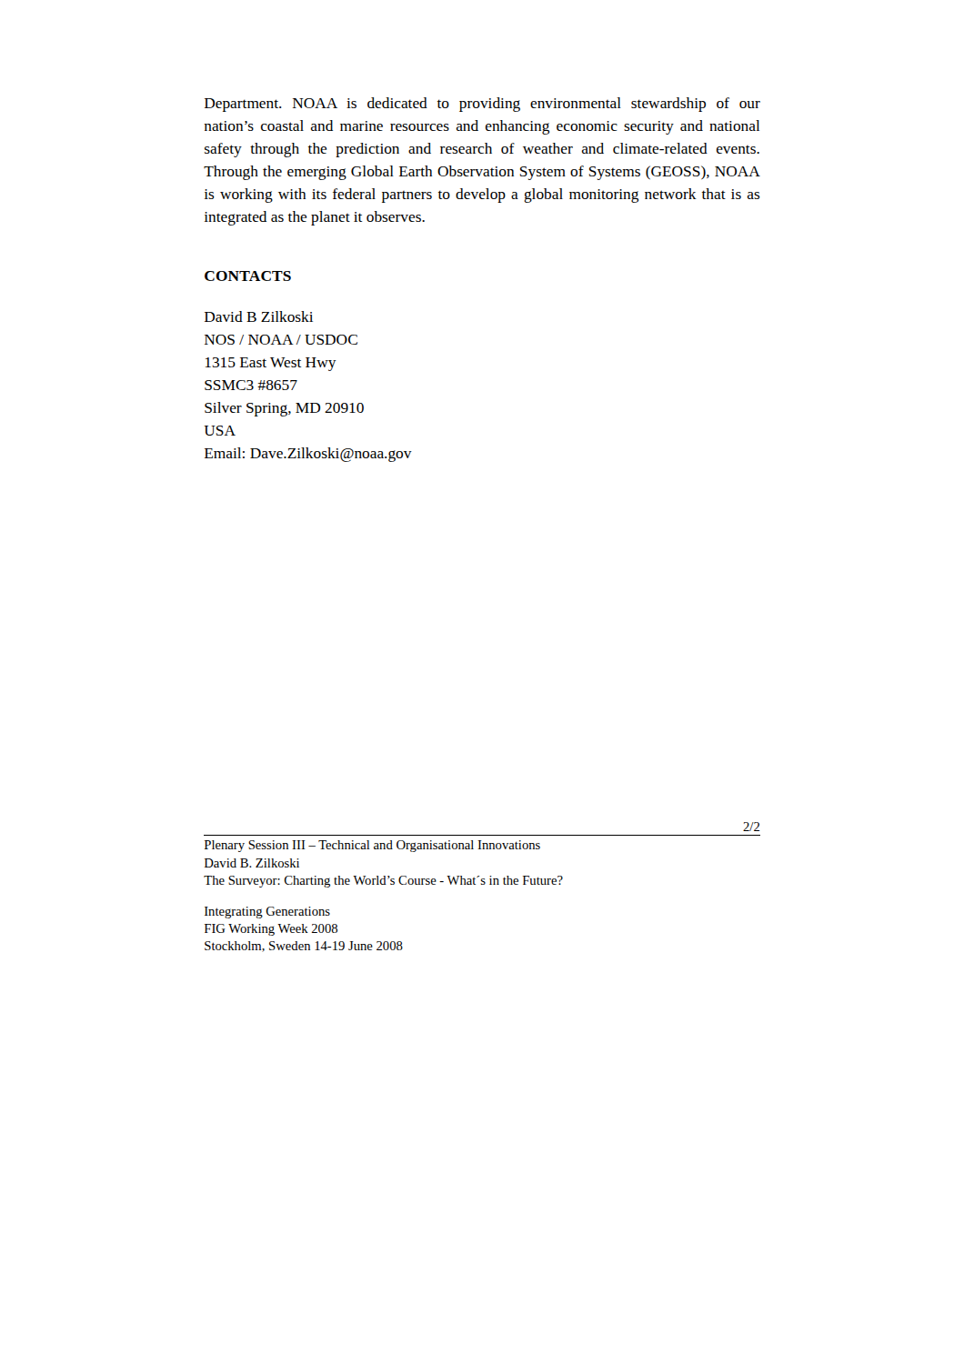Department. NOAA is dedicated to providing environmental stewardship of our nation’s coastal and marine resources and enhancing economic security and national safety through the prediction and research of weather and climate-related events. Through the emerging Global Earth Observation System of Systems (GEOSS), NOAA is working with its federal partners to develop a global monitoring network that is as integrated as the planet it observes.
CONTACTS
David B Zilkoski
NOS / NOAA / USDOC
1315 East West Hwy
SSMC3 #8657
Silver Spring, MD 20910
USA
Email: Dave.Zilkoski@noaa.gov
2/2
Plenary Session III – Technical and Organisational Innovations
David B. Zilkoski
The Surveyor: Charting the World’s Course - What´s in the Future?
Integrating Generations
FIG Working Week 2008
Stockholm, Sweden 14-19 June 2008